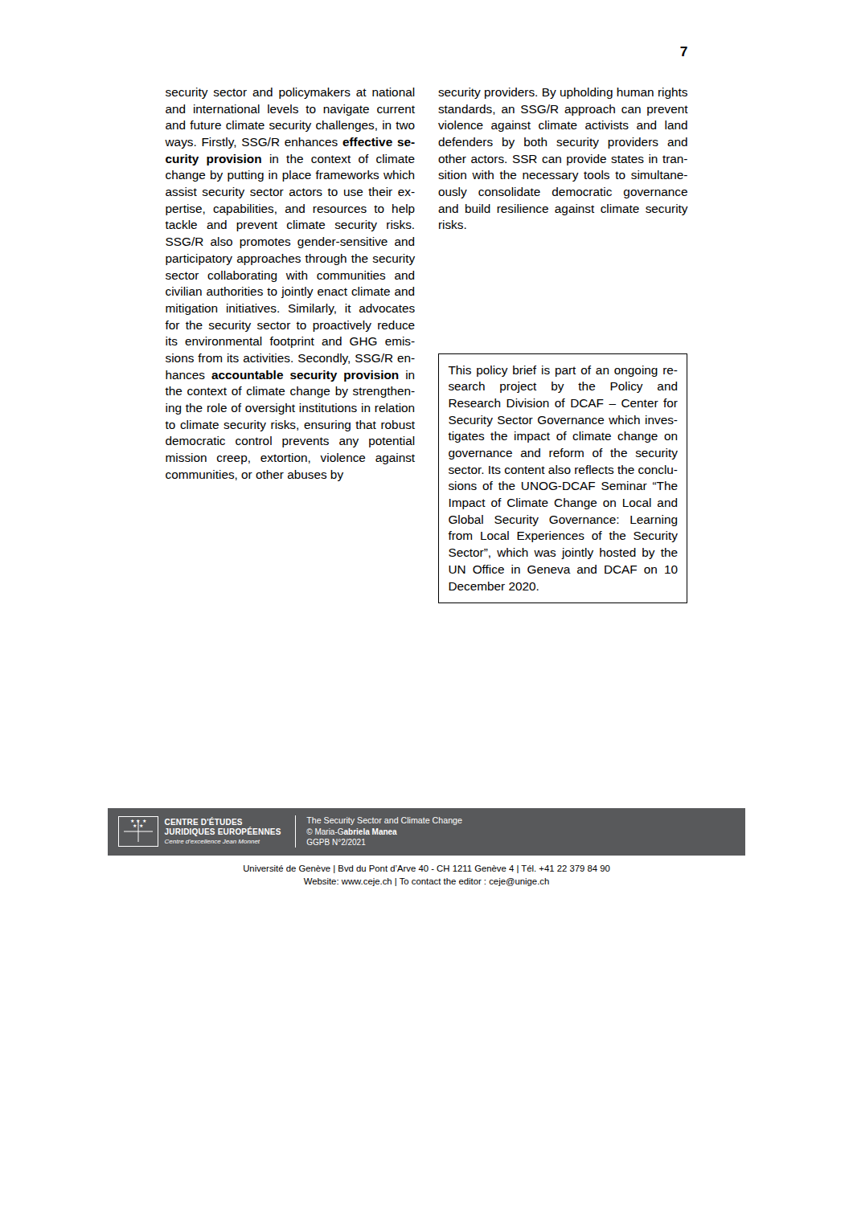7
security sector and policymakers at national and international levels to navigate current and future climate security challenges, in two ways. Firstly, SSG/R enhances effective security provision in the context of climate change by putting in place frameworks which assist security sector actors to use their expertise, capabilities, and resources to help tackle and prevent climate security risks. SSG/R also promotes gender-sensitive and participatory approaches through the security sector collaborating with communities and civilian authorities to jointly enact climate and mitigation initiatives. Similarly, it advocates for the security sector to proactively reduce its environmental footprint and GHG emissions from its activities. Secondly, SSG/R enhances accountable security provision in the context of climate change by strengthening the role of oversight institutions in relation to climate security risks, ensuring that robust democratic control prevents any potential mission creep, extortion, violence against communities, or other abuses by
security providers. By upholding human rights standards, an SSG/R approach can prevent violence against climate activists and land defenders by both security providers and other actors. SSR can provide states in transition with the necessary tools to simultaneously consolidate democratic governance and build resilience against climate security risks.
This policy brief is part of an ongoing research project by the Policy and Research Division of DCAF – Center for Security Sector Governance which investigates the impact of climate change on governance and reform of the security sector. Its content also reflects the conclusions of the UNOG-DCAF Seminar “The Impact of Climate Change on Local and Global Security Governance: Learning from Local Experiences of the Security Sector”, which was jointly hosted by the UN Office in Geneva and DCAF on 10 December 2020.
★ ★ ★
★ ★
CENTRE D'ÉTUDES
JURIDIQUES EUROPÉENNES
Centre d'excellence Jean Monnet
The Security Sector and Climate Change
© Maria-Gabriela Manea
GGPB N°2/2021
Université de Genève | Bvd du Pont d’Arve 40 - CH 1211 Genève 4 | Tél. +41 22 379 84 90
Website: www.ceje.ch | To contact the editor : ceje@unige.ch